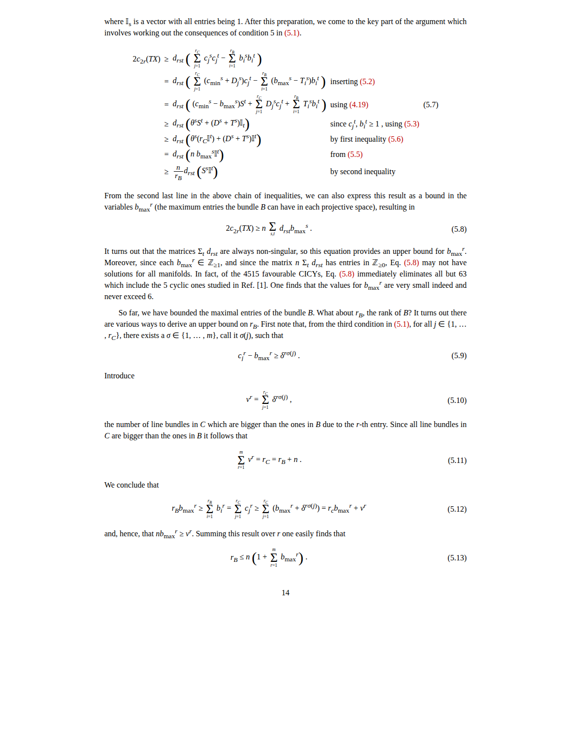where 𝕀s is a vector with all entries being 1. After this preparation, we come to the key part of the argument which involves working out the consequences of condition 5 in (5.1).
| 2 c 2 r ( TX ) | ≥ | d rst ( r C Σ j =1 c j s c j t − r B Σ i =1 b i s b i t ) | | (5.7) |
| | = | d rst ( r C Σ j =1 ( c min s + D j s ) c j t − r B Σ i =1 ( b max s − T i s ) b i t ) | inserting (5.2) |
| | = | d rst ( ( c min s − b max s ) S t + r C Σ j =1 D j s c j t + r B Σ i =1 T i s b i t ) | using (4.19) |
| | ≥ | d rst ( θ s S t + ( D s + T s )𝕀 t ) | since c j t , b i t ≥ 1 , using (5.3) |
| | ≥ | d rst ( θ s ( r C 𝕀 t ) + ( D s + T s )𝕀 t ) | by first inequality (5.6) |
| | = | d rst ( n b max s 𝕀 t ) | from (5.5) |
| | ≥ | n r B d rst ( S s 𝕀 t ) | by second inequality | |
From the second last line in the above chain of inequalities, we can also express this result as a bound in the variables bmaxr (the maximum entries the bundle B can have in each projective space), resulting in
2c2r(TX) ≥ n Σs,t drstbmaxs .
(5.8)
It turns out that the matrices Σt drst are always non-singular, so this equation provides an upper bound for bmaxr. Moreover, since each bmaxr ∈ ℤ≥1, and since the matrix n Σt drst has entries in ℤ≥0, Eq. (5.8) may not have solutions for all manifolds. In fact, of the 4515 favourable CICYs, Eq. (5.8) immediately eliminates all but 63 which include the 5 cyclic ones studied in Ref. [1]. One finds that the values for bmaxr are very small indeed and never exceed 6.
So far, we have bounded the maximal entries of the bundle B. What about rB, the rank of B? It turns out there are various ways to derive an upper bound on rB. First note that, from the third condition in (5.1), for all j ∈ {1, … , rC}, there exists a σ ∈ {1, … , m}, call it σ(j), such that
cjr − bmaxr ≥ δrσ(j) .
(5.9)
Introduce
νr = rC Σj=1 δrσ(j) ,
(5.10)
the number of line bundles in C which are bigger than the ones in B due to the r-th entry. Since all line bundles in C are bigger than the ones in B it follows that
mΣr=1 νr = rC = rB + n .
(5.11)
We conclude that
rB bmaxr ≥ rB Σi=1 bir = rC Σj=1 cjr ≥ rC Σj=1 (bmaxr + δrσ(j)) = rc bmaxr + νr
(5.12)
and, hence, that nbmaxr ≥ νr. Summing this result over r one easily finds that
rB ≤ n (1 + mΣr=1 bmaxr) .
(5.13)
14